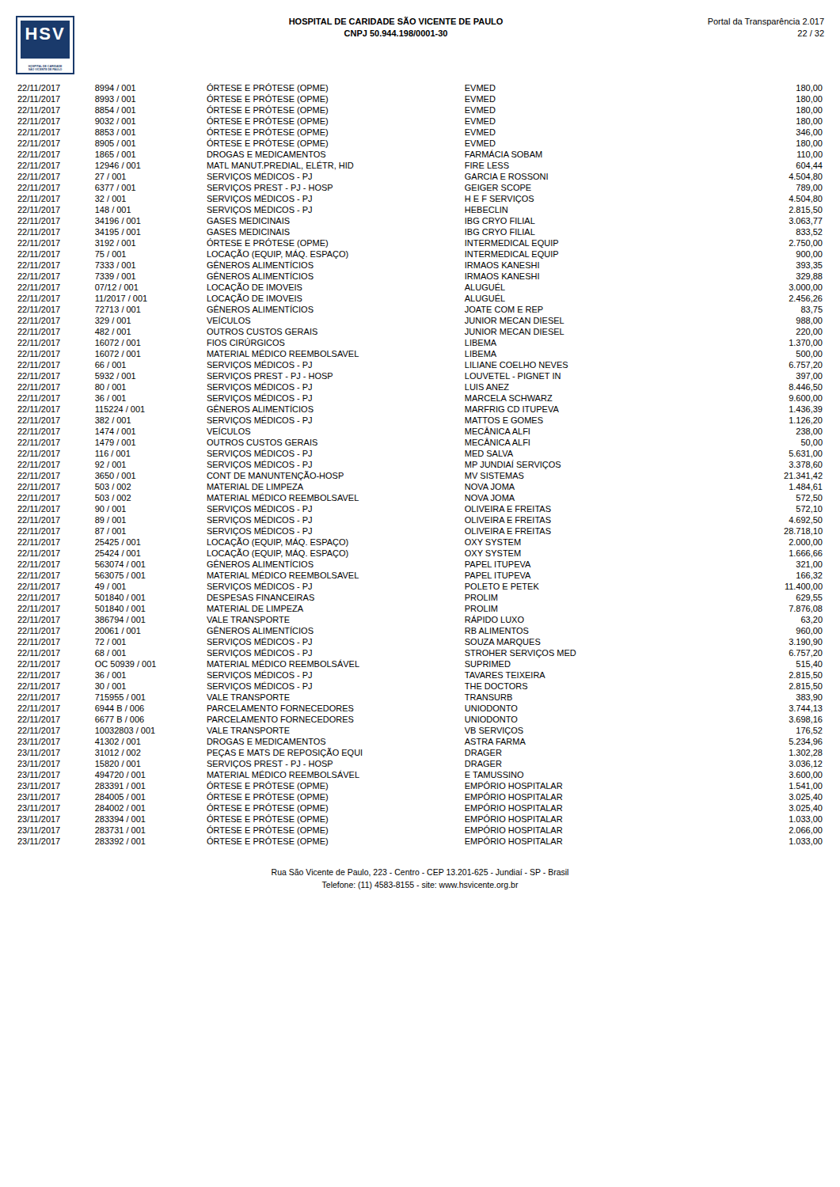HSV
HOSPITAL DE CARIDADE
SÃO VICENTE DE PAULO
HOSPITAL DE CARIDADE SÃO VICENTE DE PAULO
CNPJ 50.944.198/0001-30
Portal da Transparência 2.017
22 / 32
| 22/11/2017 | 8994 / 001 | ÓRTESE E PRÓTESE (OPME) | EVMED | 180,00 |
| 22/11/2017 | 8993 / 001 | ÓRTESE E PRÓTESE (OPME) | EVMED | 180,00 |
| 22/11/2017 | 8854 / 001 | ÓRTESE E PRÓTESE (OPME) | EVMED | 180,00 |
| 22/11/2017 | 9032 / 001 | ÓRTESE E PRÓTESE (OPME) | EVMED | 180,00 |
| 22/11/2017 | 8853 / 001 | ÓRTESE E PRÓTESE (OPME) | EVMED | 346,00 |
| 22/11/2017 | 8905 / 001 | ÓRTESE E PRÓTESE (OPME) | EVMED | 180,00 |
| 22/11/2017 | 1865 / 001 | DROGAS E MEDICAMENTOS | FARMÁCIA SOBAM | 110,00 |
| 22/11/2017 | 12946 / 001 | MATL MANUT.PREDIAL, ELÉTR, HID | FIRE LESS | 604,44 |
| 22/11/2017 | 27 / 001 | SERVIÇOS MÉDICOS - PJ | GARCIA E ROSSONI | 4.504,80 |
| 22/11/2017 | 6377 / 001 | SERVIÇOS PREST - PJ - HOSP | GEIGER SCOPE | 789,00 |
| 22/11/2017 | 32 / 001 | SERVIÇOS MÉDICOS - PJ | H E F SERVIÇOS | 4.504,80 |
| 22/11/2017 | 148 / 001 | SERVIÇOS MÉDICOS - PJ | HEBECLIN | 2.815,50 |
| 22/11/2017 | 34196 / 001 | GASES MEDICINAIS | IBG CRYO FILIAL | 3.063,77 |
| 22/11/2017 | 34195 / 001 | GASES MEDICINAIS | IBG CRYO FILIAL | 833,52 |
| 22/11/2017 | 3192 / 001 | ÓRTESE E PRÓTESE (OPME) | INTERMEDICAL EQUIP | 2.750,00 |
| 22/11/2017 | 75 / 001 | LOCAÇÃO (EQUIP, MÁQ. ESPAÇO) | INTERMEDICAL EQUIP | 900,00 |
| 22/11/2017 | 7333 / 001 | GÊNEROS ALIMENTÍCIOS | IRMAOS KANESHI | 393,35 |
| 22/11/2017 | 7339 / 001 | GÊNEROS ALIMENTÍCIOS | IRMAOS KANESHI | 329,88 |
| 22/11/2017 | 07/12 / 001 | LOCAÇÃO DE IMOVEIS | ALUGUÉL | 3.000,00 |
| 22/11/2017 | 11/2017 / 001 | LOCAÇÃO DE IMOVEIS | ALUGUÉL | 2.456,26 |
| 22/11/2017 | 72713 / 001 | GÊNEROS ALIMENTÍCIOS | JOATE COM E REP | 83,75 |
| 22/11/2017 | 329 / 001 | VEÍCULOS | JUNIOR MECAN DIESEL | 988,00 |
| 22/11/2017 | 482 / 001 | OUTROS CUSTOS GERAIS | JUNIOR MECAN DIESEL | 220,00 |
| 22/11/2017 | 16072 / 001 | FIOS CIRÚRGICOS | LIBEMA | 1.370,00 |
| 22/11/2017 | 16072 / 001 | MATERIAL MÉDICO REEMBOLSAVEL | LIBEMA | 500,00 |
| 22/11/2017 | 66 / 001 | SERVIÇOS MÉDICOS - PJ | LILIANE COELHO NEVES | 6.757,20 |
| 22/11/2017 | 5932 / 001 | SERVIÇOS PREST - PJ - HOSP | LOUVETEL - PIGNET IN | 397,00 |
| 22/11/2017 | 80 / 001 | SERVIÇOS MÉDICOS - PJ | LUIS ANEZ | 8.446,50 |
| 22/11/2017 | 36 / 001 | SERVIÇOS MÉDICOS - PJ | MARCELA SCHWARZ | 9.600,00 |
| 22/11/2017 | 115224 / 001 | GÊNEROS ALIMENTÍCIOS | MARFRIG CD ITUPEVA | 1.436,39 |
| 22/11/2017 | 382 / 001 | SERVIÇOS MÉDICOS - PJ | MATTOS E GOMES | 1.126,20 |
| 22/11/2017 | 1474 / 001 | VEÍCULOS | MECÂNICA ALFI | 238,00 |
| 22/11/2017 | 1479 / 001 | OUTROS CUSTOS GERAIS | MECÂNICA ALFI | 50,00 |
| 22/11/2017 | 116 / 001 | SERVIÇOS MÉDICOS - PJ | MED SALVA | 5.631,00 |
| 22/11/2017 | 92 / 001 | SERVIÇOS MÉDICOS - PJ | MP JUNDIAÍ SERVIÇOS | 3.378,60 |
| 22/11/2017 | 3650 / 001 | CONT DE MANUNTENÇÃO-HOSP | MV SISTEMAS | 21.341,42 |
| 22/11/2017 | 503 / 002 | MATERIAL DE LIMPEZA | NOVA JOMA | 1.484,61 |
| 22/11/2017 | 503 / 002 | MATERIAL MÉDICO REEMBOLSAVEL | NOVA JOMA | 572,50 |
| 22/11/2017 | 90 / 001 | SERVIÇOS MÉDICOS - PJ | OLIVEIRA E FREITAS | 572,10 |
| 22/11/2017 | 89 / 001 | SERVIÇOS MÉDICOS - PJ | OLIVEIRA E FREITAS | 4.692,50 |
| 22/11/2017 | 87 / 001 | SERVIÇOS MÉDICOS - PJ | OLIVEIRA E FREITAS | 28.718,10 |
| 22/11/2017 | 25425 / 001 | LOCAÇÃO (EQUIP, MÁQ. ESPAÇO) | OXY SYSTEM | 2.000,00 |
| 22/11/2017 | 25424 / 001 | LOCAÇÃO (EQUIP, MÁQ. ESPAÇO) | OXY SYSTEM | 1.666,66 |
| 22/11/2017 | 563074 / 001 | GÊNEROS ALIMENTÍCIOS | PAPEL ITUPEVA | 321,00 |
| 22/11/2017 | 563075 / 001 | MATERIAL MÉDICO REEMBOLSAVEL | PAPEL ITUPEVA | 166,32 |
| 22/11/2017 | 49 / 001 | SERVIÇOS MÉDICOS - PJ | POLETO E PETEK | 11.400,00 |
| 22/11/2017 | 501840 / 001 | DESPESAS FINANCEIRAS | PROLIM | 629,55 |
| 22/11/2017 | 501840 / 001 | MATERIAL DE LIMPEZA | PROLIM | 7.876,08 |
| 22/11/2017 | 386794 / 001 | VALE TRANSPORTE | RÁPIDO LUXO | 63,20 |
| 22/11/2017 | 20061 / 001 | GÊNEROS ALIMENTÍCIOS | RB ALIMENTOS | 960,00 |
| 22/11/2017 | 72 / 001 | SERVIÇOS MÉDICOS - PJ | SOUZA MARQUES | 3.190,90 |
| 22/11/2017 | 68 / 001 | SERVIÇOS MÉDICOS - PJ | STROHER SERVIÇOS MED | 6.757,20 |
| 22/11/2017 | OC 50939 / 001 | MATERIAL MÉDICO REEMBOLSÁVEL | SUPRIMED | 515,40 |
| 22/11/2017 | 36 / 001 | SERVIÇOS MÉDICOS - PJ | TAVARES TEIXEIRA | 2.815,50 |
| 22/11/2017 | 30 / 001 | SERVIÇOS MÉDICOS - PJ | THE DOCTORS | 2.815,50 |
| 22/11/2017 | 715955 / 001 | VALE TRANSPORTE | TRANSURB | 383,90 |
| 22/11/2017 | 6944 B / 006 | PARCELAMENTO FORNECEDORES | UNIODONTO | 3.744,13 |
| 22/11/2017 | 6677 B / 006 | PARCELAMENTO FORNECEDORES | UNIODONTO | 3.698,16 |
| 22/11/2017 | 10032803 / 001 | VALE TRANSPORTE | VB SERVIÇOS | 176,52 |
| 23/11/2017 | 41302 / 001 | DROGAS E MEDICAMENTOS | ASTRA FARMA | 5.234,96 |
| 23/11/2017 | 31012 / 002 | PEÇAS E MATS DE REPOSIÇÃO EQUI | DRAGER | 1.302,28 |
| 23/11/2017 | 15820 / 001 | SERVIÇOS PREST - PJ - HOSP | DRAGER | 3.036,12 |
| 23/11/2017 | 494720 / 001 | MATERIAL MÉDICO REEMBOLSÁVEL | E TAMUSSINO | 3.600,00 |
| 23/11/2017 | 283391 / 001 | ÓRTESE E PRÓTESE (OPME) | EMPÓRIO HOSPITALAR | 1.541,00 |
| 23/11/2017 | 284005 / 001 | ÓRTESE E PRÓTESE (OPME) | EMPÓRIO HOSPITALAR | 3.025,40 |
| 23/11/2017 | 284002 / 001 | ÓRTESE E PRÓTESE (OPME) | EMPÓRIO HOSPITALAR | 3.025,40 |
| 23/11/2017 | 283394 / 001 | ÓRTESE E PRÓTESE (OPME) | EMPÓRIO HOSPITALAR | 1.033,00 |
| 23/11/2017 | 283731 / 001 | ÓRTESE E PRÓTESE (OPME) | EMPÓRIO HOSPITALAR | 2.066,00 |
| 23/11/2017 | 283392 / 001 | ÓRTESE E PRÓTESE (OPME) | EMPÓRIO HOSPITALAR | 1.033,00 |
Rua São Vicente de Paulo, 223 - Centro - CEP 13.201-625 - Jundiaí - SP - Brasil
Telefone: (11) 4583-8155 - site: www.hsvicente.org.br